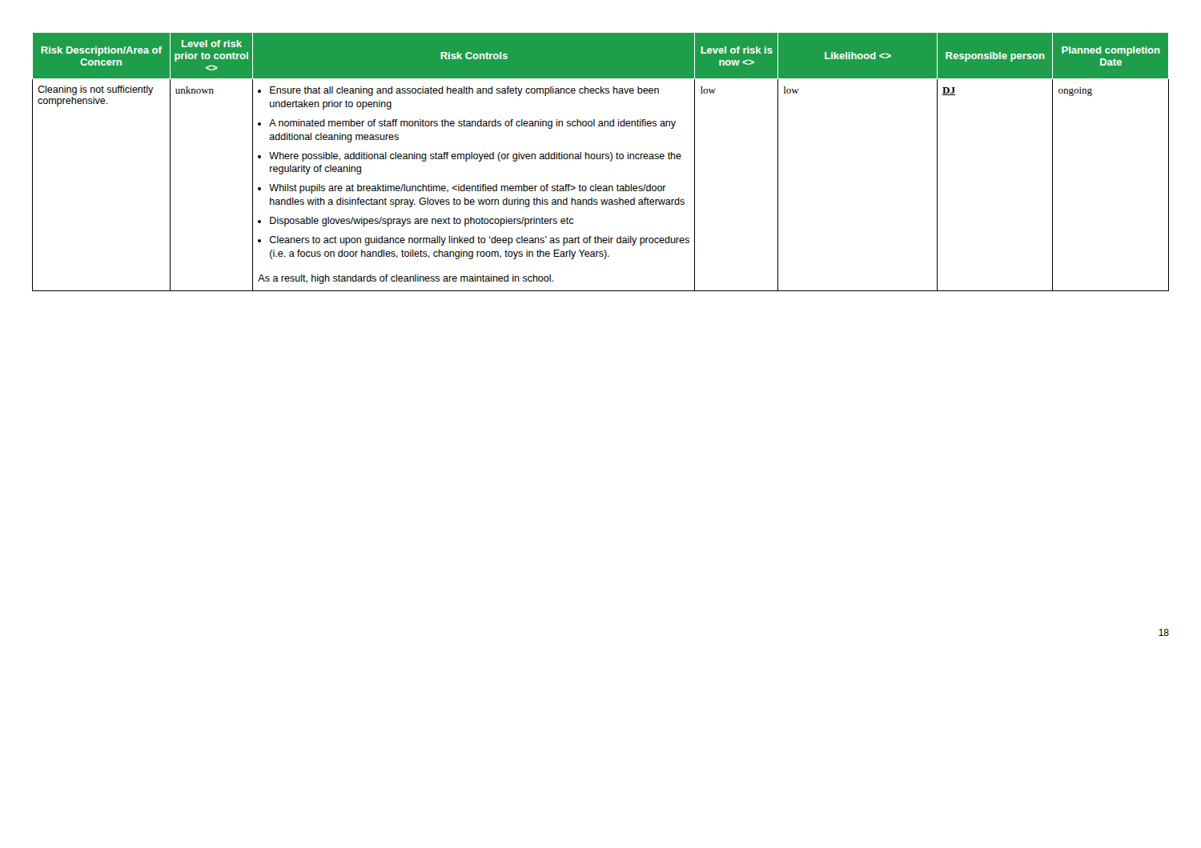| Risk Description/Area of Concern | Level of risk prior to control <> | Risk Controls | Level of risk is now <> | Likelihood <> | Responsible person | Planned completion Date |
| --- | --- | --- | --- | --- | --- | --- |
| Cleaning is not sufficiently comprehensive. | unknown | Ensure that all cleaning and associated health and safety compliance checks have been undertaken prior to opening A nominated member of staff monitors the standards of cleaning in school and identifies any additional cleaning measures Where possible, additional cleaning staff employed (or given additional hours) to increase the regularity of cleaning Whilst pupils are at breaktime/lunchtime, <identified member of staff> to clean tables/door handles with a disinfectant spray. Gloves to be worn during this and hands washed afterwards Disposable gloves/wipes/sprays are next to photocopiers/printers etc Cleaners to act upon guidance normally linked to ‘deep cleans’ as part of their daily procedures (i.e. a focus on door handles, toilets, changing room, toys in the Early Years). As a result, high standards of cleanliness are maintained in school. | low | low | DJ | ongoing |
18